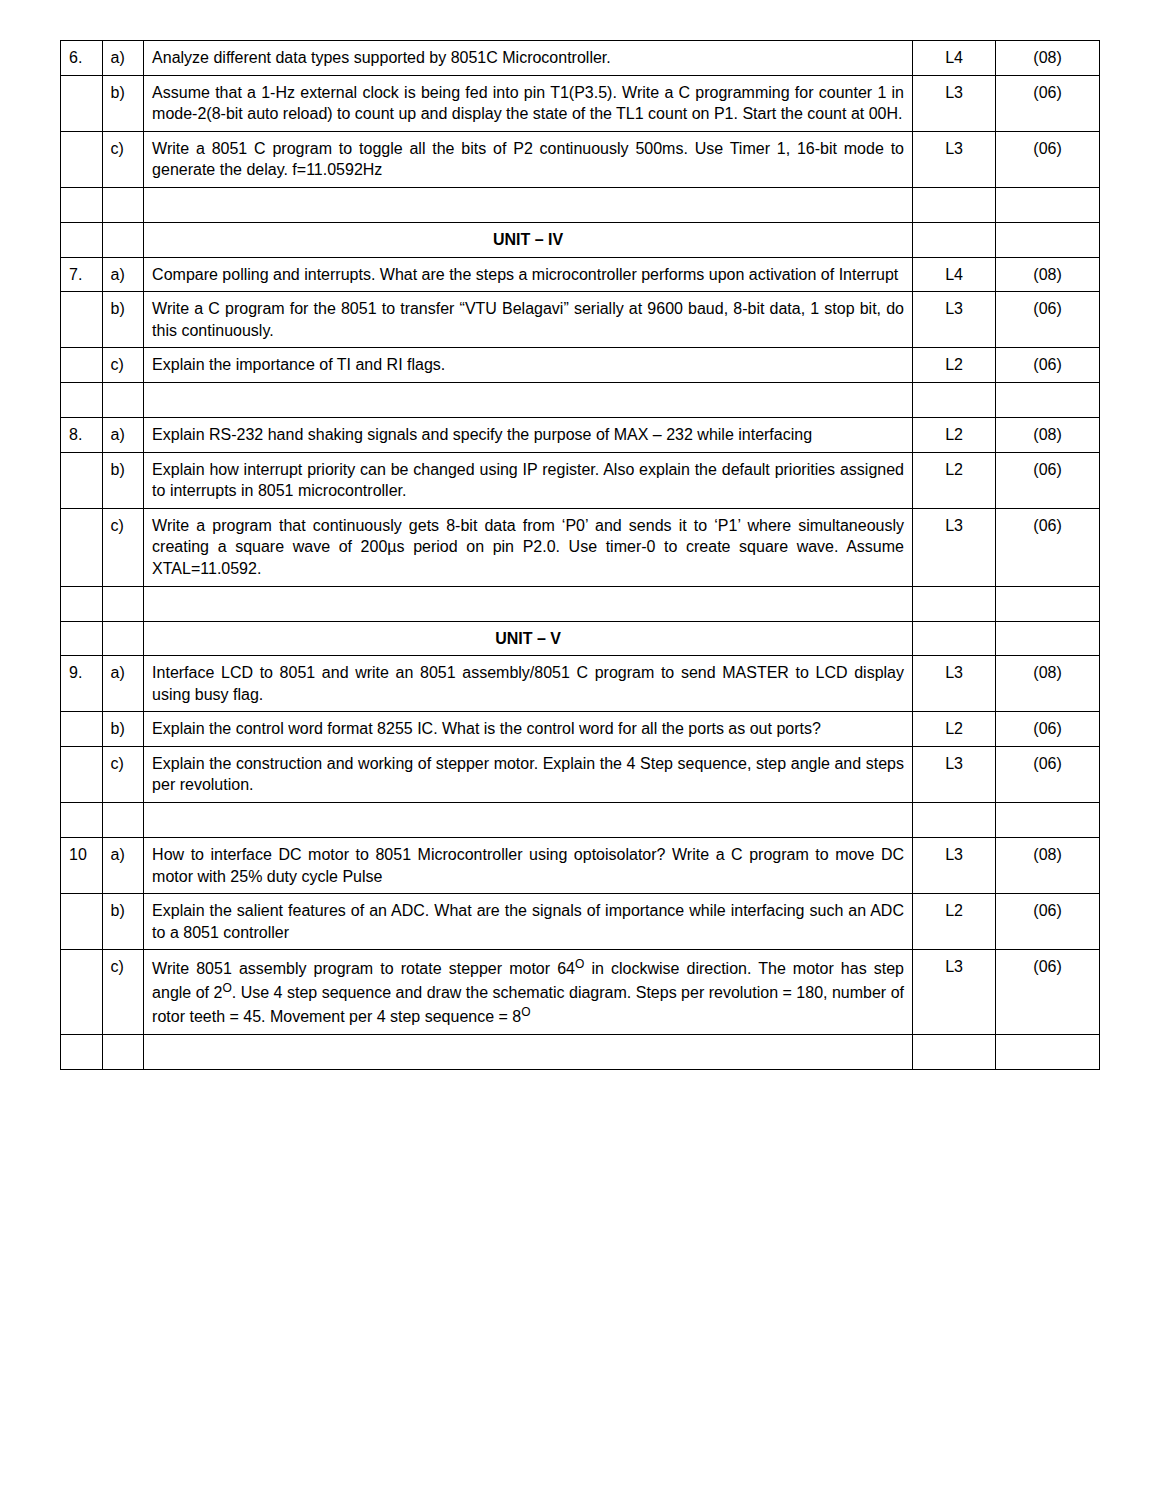| 6. | a) | Analyze different data types supported by 8051C Microcontroller. | L4 | (08) |
| | b) | Assume that a 1-Hz external clock is being fed into pin T1(P3.5). Write a C programming for counter 1 in mode-2(8-bit auto reload) to count up and display the state of the TL1 count on P1. Start the count at 00H. | L3 | (06) |
| | c) | Write a 8051 C program to toggle all the bits of P2 continuously 500ms. Use Timer 1, 16-bit mode to generate the delay. f=11.0592Hz | L3 | (06) |
| | | UNIT – IV | | |
| 7. | a) | Compare polling and interrupts. What are the steps a microcontroller performs upon activation of Interrupt | L4 | (08) |
| | b) | Write a C program for the 8051 to transfer “VTU Belagavi” serially at 9600 baud, 8-bit data, 1 stop bit, do this continuously. | L3 | (06) |
| | c) | Explain the importance of TI and RI flags. | L2 | (06) |
| 8. | a) | Explain RS-232 hand shaking signals and specify the purpose of MAX – 232 while interfacing | L2 | (08) |
| | b) | Explain how interrupt priority can be changed using IP register. Also explain the default priorities assigned to interrupts in 8051 microcontroller. | L2 | (06) |
| | c) | Write a program that continuously gets 8-bit data from ‘P0’ and sends it to ‘P1’ where simultaneously creating a square wave of 200µs period on pin P2.0. Use timer-0 to create square wave. Assume XTAL=11.0592. | L3 | (06) |
| | | UNIT – V | | |
| 9. | a) | Interface LCD to 8051 and write an 8051 assembly/8051 C program to send MASTER to LCD display using busy flag. | L3 | (08) |
| | b) | Explain the control word format 8255 IC. What is the control word for all the ports as out ports? | L2 | (06) |
| | c) | Explain the construction and working of stepper motor. Explain the 4 Step sequence, step angle and steps per revolution. | L3 | (06) |
| 10 | a) | How to interface DC motor to 8051 Microcontroller using optoisolator? Write a C program to move DC motor with 25% duty cycle Pulse | L3 | (08) |
| | b) | Explain the salient features of an ADC. What are the signals of importance while interfacing such an ADC to a 8051 controller | L2 | (06) |
| | c) | Write 8051 assembly program to rotate stepper motor 64 O in clockwise direction. The motor has step angle of 2 O . Use 4 step sequence and draw the schematic diagram. Steps per revolution = 180, number of rotor teeth = 45. Movement per 4 step sequence = 8 O | L3 | (06) |